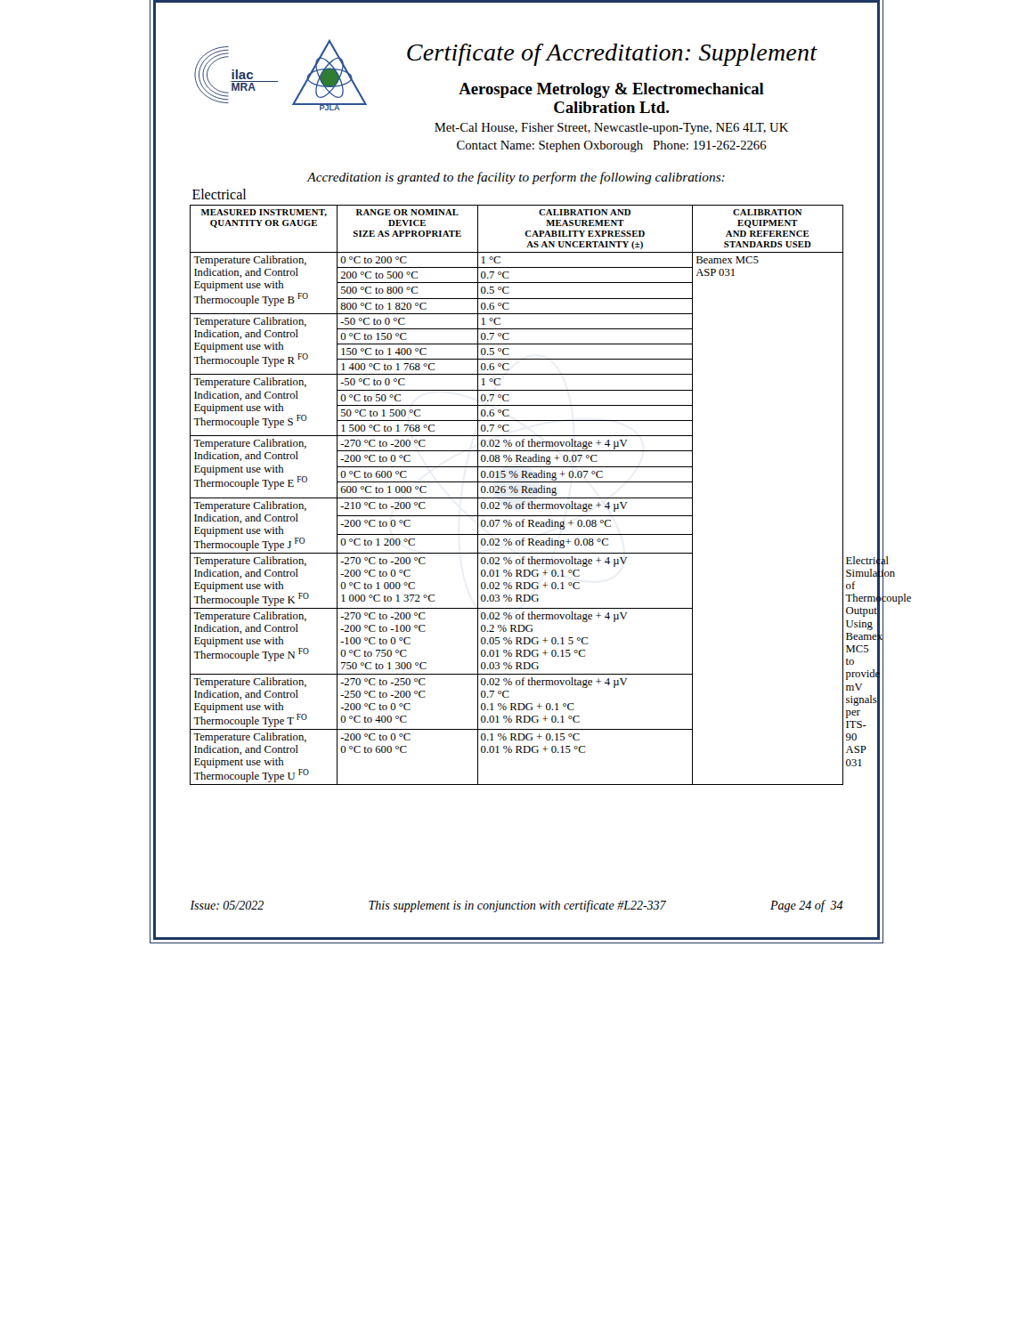ilac MRA
PJLA
Certificate of Accreditation: Supplement
Aerospace Metrology & Electromechanical
Calibration Ltd.
Met-Cal House, Fisher Street, Newcastle-upon-Tyne, NE6 4LT, UK
Contact Name: Stephen Oxborough Phone: 191-262-2266
Accreditation is granted to the facility to perform the following calibrations:
Electrical
| MEASURED INSTRUMENT, QUANTITY OR GAUGE | RANGE OR NOMINAL DEVICE SIZE AS APPROPRIATE | CALIBRATION AND MEASUREMENT CAPABILITY EXPRESSED AS AN UNCERTAINTY (±) | CALIBRATION EQUIPMENT AND REFERENCE STANDARDS USED |
| --- | --- | --- | --- |
| Temperature Calibration, Indication, and Control Equipment use with Thermocouple Type B FO | 0 °C to 200 °C | 1 °C | Beamex MC5 ASP 031 |
| 200 °C to 500 °C | 0.7 °C |
| 500 °C to 800 °C | 0.5 °C |
| 800 °C to 1 820 °C | 0.6 °C |
| Temperature Calibration, Indication, and Control Equipment use with Thermocouple Type R FO | -50 °C to 0 °C | 1 °C |
| 0 °C to 150 °C | 0.7 °C |
| 150 °C to 1 400 °C | 0.5 °C |
| 1 400 °C to 1 768 °C | 0.6 °C |
| Temperature Calibration, Indication, and Control Equipment use with Thermocouple Type S FO | -50 °C to 0 °C | 1 °C |
| 0 °C to 50 °C | 0.7 °C |
| 50 °C to 1 500 °C | 0.6 °C |
| 1 500 °C to 1 768 °C | 0.7 °C |
| Temperature Calibration, Indication, and Control Equipment use with Thermocouple Type E FO | -270 °C to -200 °C | 0.02 % of thermovoltage + 4 µV |
| -200 °C to 0 °C | 0.08 % Reading + 0.07 °C |
| 0 °C to 600 °C | 0.015 % Reading + 0.07 °C |
| 600 °C to 1 000 °C | 0.026 % Reading |
| Temperature Calibration, Indication, and Control Equipment use with Thermocouple Type J FO | -210 °C to -200 °C | 0.02 % of thermovoltage + 4 µV |
| -200 °C to 0 °C | 0.07 % of Reading + 0.08 °C |
| 0 °C to 1 200 °C | 0.02 % of Reading+ 0.08 °C |
| Temperature Calibration, Indication, and Control Equipment use with Thermocouple Type K FO | -270 °C to -200 °C -200 °C to 0 °C 0 °C to 1 000 °C 1 000 °C to 1 372 °C | 0.02 % of thermovoltage + 4 µV 0.01 % RDG + 0.1 °C 0.02 % RDG + 0.1 °C 0.03 % RDG | Electrical Simulation of Thermocouple Output Using Beamex MC5 to provide mV signals per ITS-90 ASP 031 |
| Temperature Calibration, Indication, and Control Equipment use with Thermocouple Type N FO | -270 °C to -200 °C -200 °C to -100 °C -100 °C to 0 °C 0 °C to 750 °C 750 °C to 1 300 °C | 0.02 % of thermovoltage + 4 µV 0.2 % RDG 0.05 % RDG + 0.1 5 °C 0.01 % RDG + 0.15 °C 0.03 % RDG |
| Temperature Calibration, Indication, and Control Equipment use with Thermocouple Type T FO | -270 °C to -250 °C -250 °C to -200 °C -200 °C to 0 °C 0 °C to 400 °C | 0.02 % of thermovoltage + 4 µV 0.7 °C 0.1 % RDG + 0.1 °C 0.01 % RDG + 0.1 °C |
| Temperature Calibration, Indication, and Control Equipment use with Thermocouple Type U FO | -200 °C to 0 °C 0 °C to 600 °C | 0.1 % RDG + 0.15 °C 0.01 % RDG + 0.15 °C |
Issue: 05/2022
This supplement is in conjunction with certificate #L22-337
Page 24 of 34